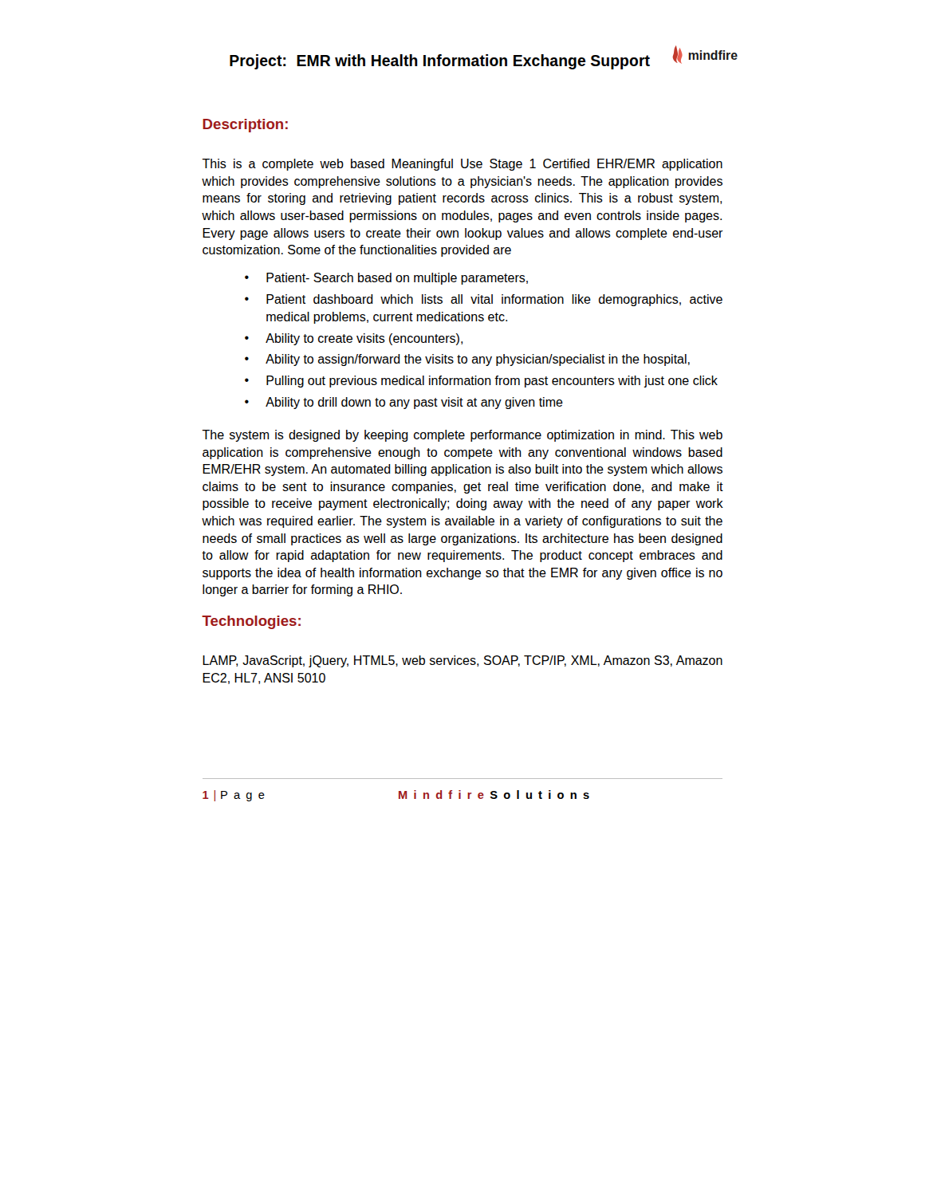Project: EMR with Health Information Exchange Support
mindfire
Description:
This is a complete web based Meaningful Use Stage 1 Certified EHR/EMR application which provides comprehensive solutions to a physician's needs. The application provides means for storing and retrieving patient records across clinics. This is a robust system, which allows user-based permissions on modules, pages and even controls inside pages. Every page allows users to create their own lookup values and allows complete end-user customization. Some of the functionalities provided are
Patient- Search based on multiple parameters,
Patient dashboard which lists all vital information like demographics, active medical problems, current medications etc.
Ability to create visits (encounters),
Ability to assign/forward the visits to any physician/specialist in the hospital,
Pulling out previous medical information from past encounters with just one click
Ability to drill down to any past visit at any given time
The system is designed by keeping complete performance optimization in mind. This web application is comprehensive enough to compete with any conventional windows based EMR/EHR system. An automated billing application is also built into the system which allows claims to be sent to insurance companies, get real time verification done, and make it possible to receive payment electronically; doing away with the need of any paper work which was required earlier. The system is available in a variety of configurations to suit the needs of small practices as well as large organizations. Its architecture has been designed to allow for rapid adaptation for new requirements. The product concept embraces and supports the idea of health information exchange so that the EMR for any given office is no longer a barrier for forming a RHIO.
Technologies:
LAMP, JavaScript, jQuery, HTML5, web services, SOAP, TCP/IP, XML, Amazon S3, Amazon EC2, HL7, ANSI 5010
1|P a g e M i n d f i r e S o l u t i o n s